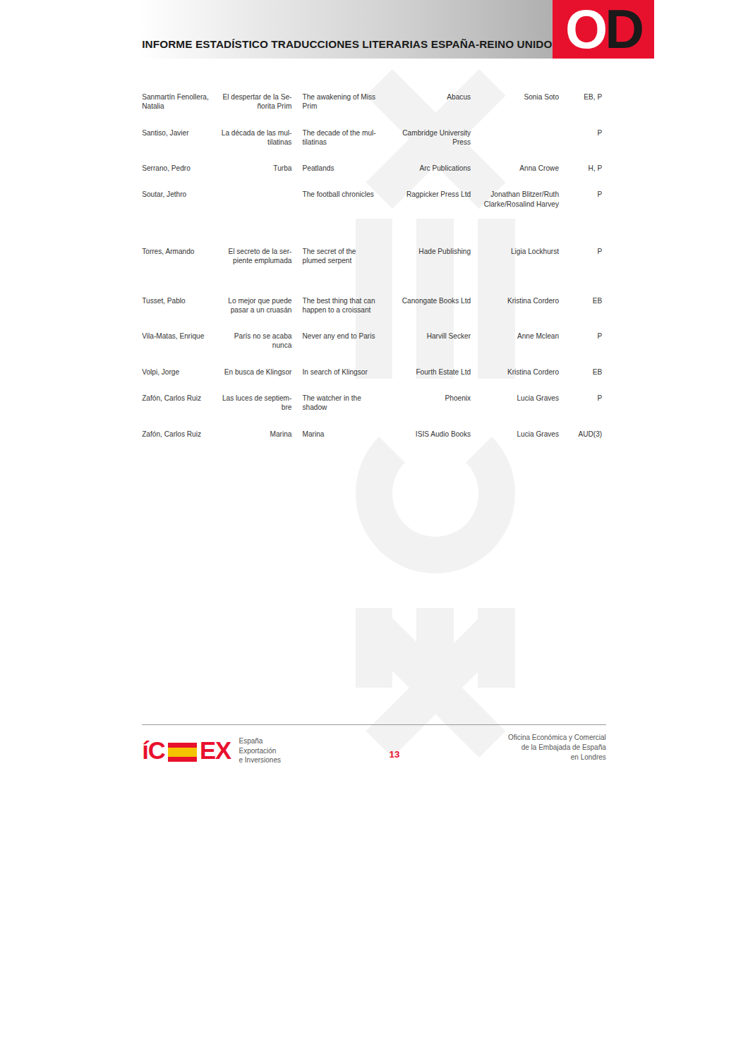OD
Informe Estadístico Traducciones Literarias España-Reino Unido 2014
| Sanmartín Fenollera, Natalia | El despertar de la Se­ñorita Prim | The awakening of Miss Prim | Abacus | Sonia Soto | EB, P |
| Santiso, Javier | La década de las mul­tilatinas | The decade of the mul­tilatinas | Cambridge University Press | | P |
| Serrano, Pedro | Turba | Peatlands | Arc Publications | Anna Crowe | H, P |
| Soutar, Jethro | | The football chronicles | Ragpicker Press Ltd | Jonathan Blitzer/Ruth Clarke/Rosalind Har­vey | P |
| Torres, Armando | El secreto de la ser­piente emplumada | The secret of the plumed serpent | Hade Publishing | Ligia Lockhurst | P |
| Tusset, Pablo | Lo mejor que puede pasar a un cruasán | The best thing that can happen to a croissant | Canongate Books Ltd | Kristina Cordero | EB |
| Vila-Matas, Enrique | París no se acaba nunca | Never any end to Paris | Harvill Secker | Anne Mclean | P |
| Volpi, Jorge | En busca de Klingsor | In search of Klingsor | Fourth Estate Ltd | Kristina Cordero | EB |
| Zafón, Carlos Ruiz | Las luces de septiem­bre | The watcher in the shad­ow | Phoenix | Lucia Graves | P |
| Zafón, Carlos Ruiz | Marina | Marina | ISIS Audio Books | Lucia Graves | AUD(3) |
íC EX España
Exportación
e Inversiones
13
Oficina Económica y Comercial
de la Embajada de España
en Londres